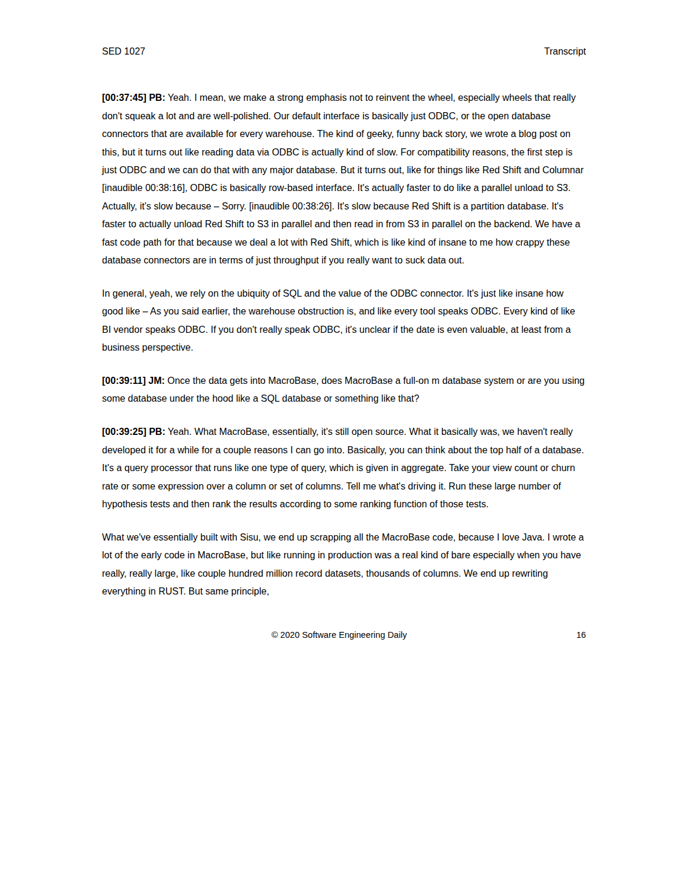SED 1027 Transcript
[00:37:45] PB: Yeah. I mean, we make a strong emphasis not to reinvent the wheel, especially wheels that really don't squeak a lot and are well-polished. Our default interface is basically just ODBC, or the open database connectors that are available for every warehouse. The kind of geeky, funny back story, we wrote a blog post on this, but it turns out like reading data via ODBC is actually kind of slow. For compatibility reasons, the first step is just ODBC and we can do that with any major database. But it turns out, like for things like Red Shift and Columnar [inaudible 00:38:16], ODBC is basically row-based interface. It's actually faster to do like a parallel unload to S3. Actually, it's slow because – Sorry. [inaudible 00:38:26]. It's slow because Red Shift is a partition database. It's faster to actually unload Red Shift to S3 in parallel and then read in from S3 in parallel on the backend. We have a fast code path for that because we deal a lot with Red Shift, which is like kind of insane to me how crappy these database connectors are in terms of just throughput if you really want to suck data out.
In general, yeah, we rely on the ubiquity of SQL and the value of the ODBC connector. It's just like insane how good like – As you said earlier, the warehouse obstruction is, and like every tool speaks ODBC. Every kind of like BI vendor speaks ODBC. If you don't really speak ODBC, it's unclear if the date is even valuable, at least from a business perspective.
[00:39:11] JM: Once the data gets into MacroBase, does MacroBase a full-on m database system or are you using some database under the hood like a SQL database or something like that?
[00:39:25] PB: Yeah. What MacroBase, essentially, it's still open source. What it basically was, we haven't really developed it for a while for a couple reasons I can go into. Basically, you can think about the top half of a database. It's a query processor that runs like one type of query, which is given in aggregate. Take your view count or churn rate or some expression over a column or set of columns. Tell me what's driving it. Run these large number of hypothesis tests and then rank the results according to some ranking function of those tests.
What we've essentially built with Sisu, we end up scrapping all the MacroBase code, because I love Java. I wrote a lot of the early code in MacroBase, but like running in production was a real kind of bare especially when you have really, really large, like couple hundred million record datasets, thousands of columns. We end up rewriting everything in RUST. But same principle,
© 2020 Software Engineering Daily 16